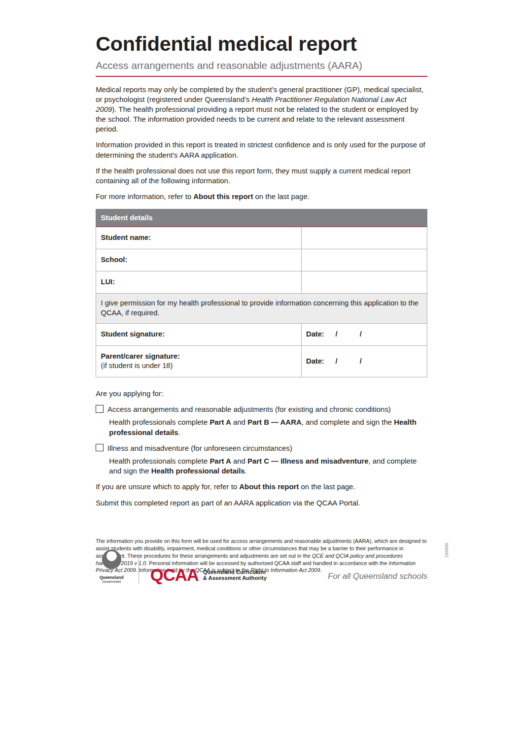Confidential medical report
Access arrangements and reasonable adjustments (AARA)
Medical reports may only be completed by the student’s general practitioner (GP), medical specialist, or psychologist (registered under Queensland’s Health Practitioner Regulation National Law Act 2009). The health professional providing a report must not be related to the student or employed by the school. The information provided needs to be current and relate to the relevant assessment period.
Information provided in this report is treated in strictest confidence and is only used for the purpose of determining the student’s AARA application.
If the health professional does not use this report form, they must supply a current medical report containing all of the following information.
For more information, refer to About this report on the last page.
| Student details |
| --- |
| Student name: | |
| School: | |
| LUI: | |
| I give permission for my health professional to provide information concerning this application to the QCAA, if required. |
| Student signature: | Date: / / |
| Parent/carer signature: (if student is under 18) | Date: / / |
Are you applying for:
Access arrangements and reasonable adjustments (for existing and chronic conditions)
Health professionals complete Part A and Part B — AARA, and complete and sign the Health professional details.
Illness and misadventure (for unforeseen circumstances)
Health professionals complete Part A and Part C — Illness and misadventure, and complete and sign the Health professional details.
If you are unsure which to apply for, refer to About this report on the last page.
Submit this completed report as part of an AARA application via the QCAA Portal.
The information you provide on this form will be used for access arrangements and reasonable adjustments (AARA), which are designed to assist students with disability, impairment, medical conditions or other circumstances that may be a barrier to their performance in assessment. These procedures for these arrangements and adjustments are set out in the QCE and QCIA policy and procedures handbook 2019 v 1.0. Personal information will be accessed by authorised QCAA staff and handled in accordance with the Information Privacy Act 2009. Information held by the QCAA is subject to the Right to Information Act 2009.
190495
Queensland
Government
QCAA
Queensland Curriculum
& Assessment Authority
For all Queensland schools